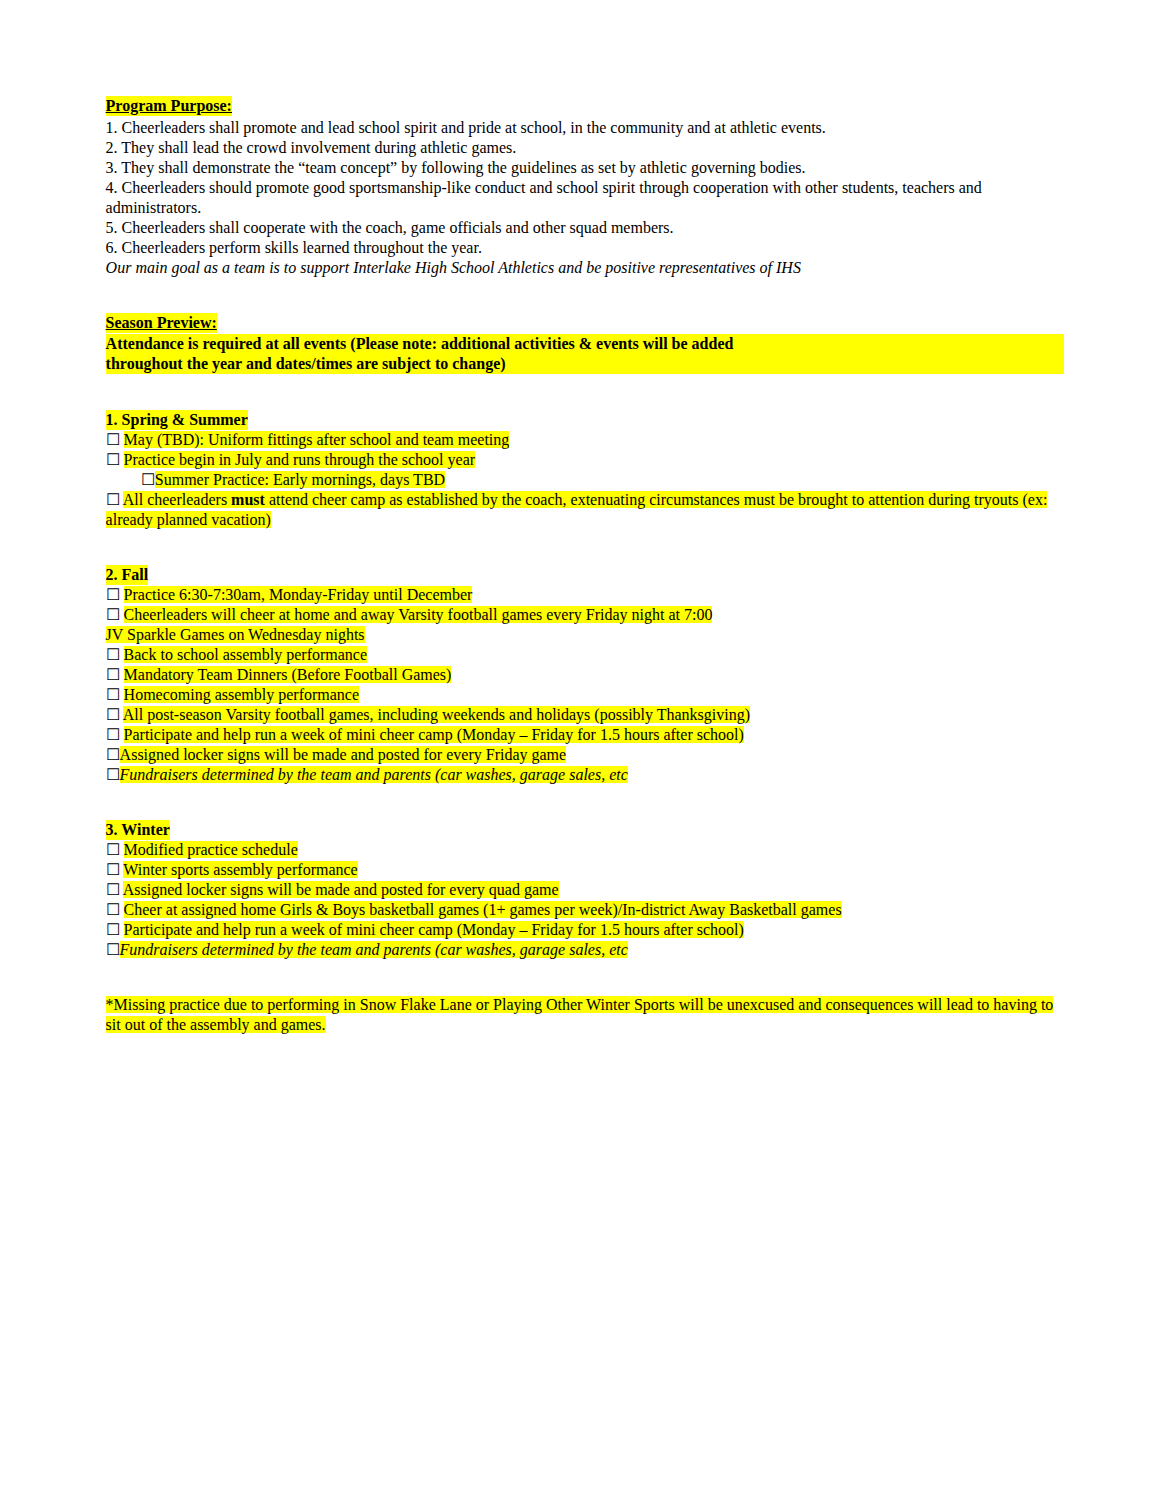Program Purpose:
1. Cheerleaders shall promote and lead school spirit and pride at school, in the community and at athletic events.
2. They shall lead the crowd involvement during athletic games.
3. They shall demonstrate the “team concept” by following the guidelines as set by athletic governing bodies.
4. Cheerleaders should promote good sportsmanship-like conduct and school spirit through cooperation with other students, teachers and administrators.
5. Cheerleaders shall cooperate with the coach, game officials and other squad members.
6. Cheerleaders perform skills learned throughout the year.
Our main goal as a team is to support Interlake High School Athletics and be positive representatives of IHS
Season Preview:
Attendance is required at all events (Please note: additional activities & events will be added
throughout the year and dates/times are subject to change)
1. Spring & Summer
☐ May (TBD): Uniform fittings after school and team meeting
☐ Practice begin in July and runs through the school year
☐Summer Practice: Early mornings, days TBD
☐ All cheerleaders must attend cheer camp as established by the coach, extenuating circumstances must be brought to attention during tryouts (ex: already planned vacation)
2. Fall
☐ Practice 6:30-7:30am, Monday-Friday until December
☐ Cheerleaders will cheer at home and away Varsity football games every Friday night at 7:00
JV Sparkle Games on Wednesday nights
☐ Back to school assembly performance
☐ Mandatory Team Dinners (Before Football Games)
☐ Homecoming assembly performance
☐ All post-season Varsity football games, including weekends and holidays (possibly Thanksgiving)
☐ Participate and help run a week of mini cheer camp (Monday – Friday for 1.5 hours after school)
☐Assigned locker signs will be made and posted for every Friday game
☐Fundraisers determined by the team and parents (car washes, garage sales, etc
3. Winter
☐ Modified practice schedule
☐ Winter sports assembly performance
☐ Assigned locker signs will be made and posted for every quad game
☐ Cheer at assigned home Girls & Boys basketball games (1+ games per week)/In-district Away Basketball games
☐ Participate and help run a week of mini cheer camp (Monday – Friday for 1.5 hours after school)
☐Fundraisers determined by the team and parents (car washes, garage sales, etc
*Missing practice due to performing in Snow Flake Lane or Playing Other Winter Sports will be unexcused and consequences will lead to having to sit out of the assembly and games.